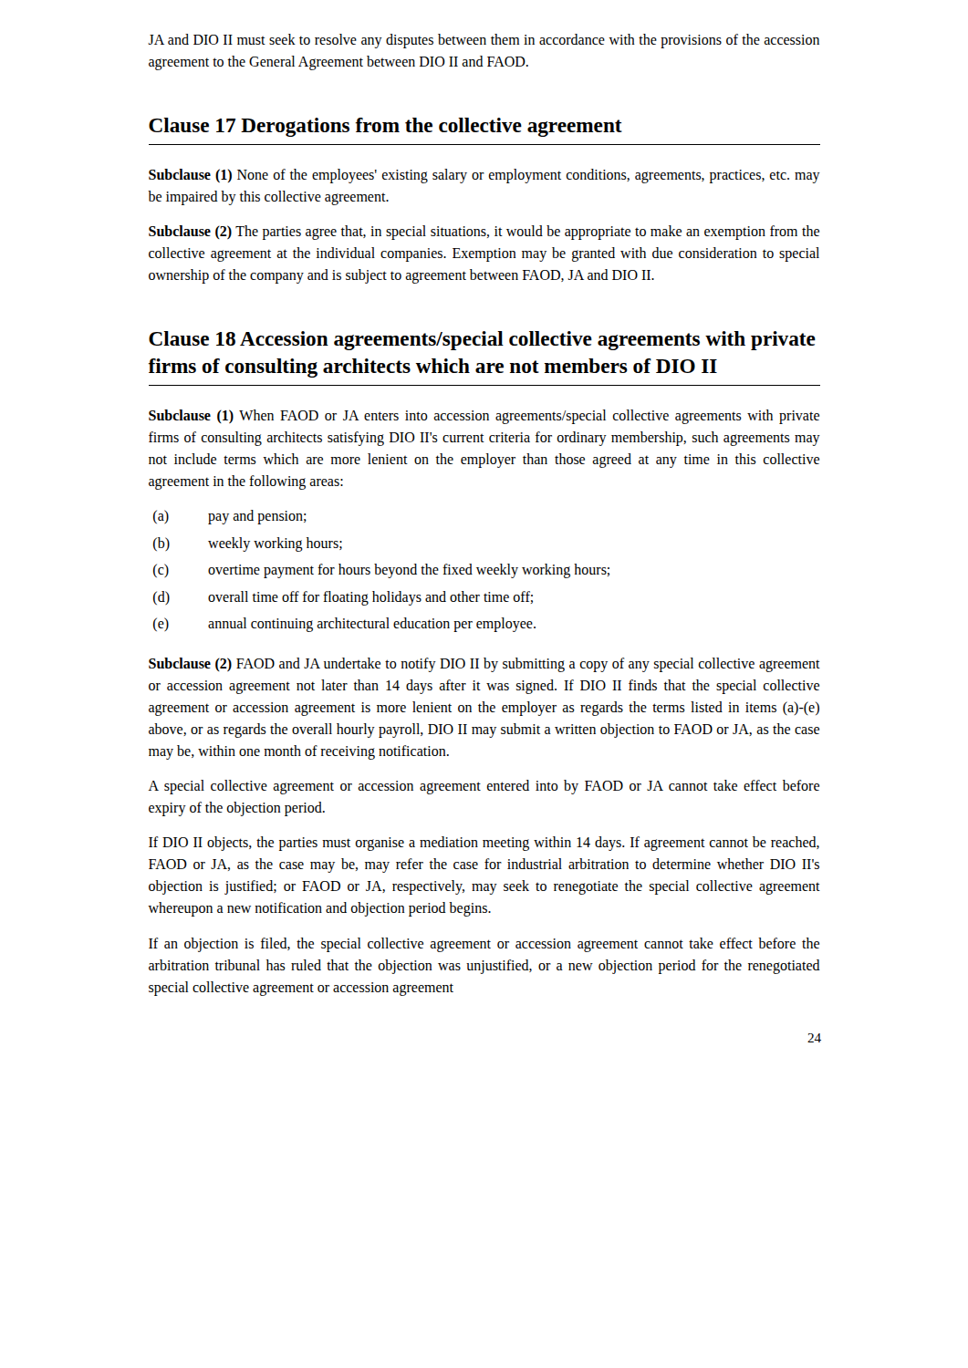JA and DIO II must seek to resolve any disputes between them in accordance with the provisions of the accession agreement to the General Agreement between DIO II and FAOD.
Clause 17 Derogations from the collective agreement
Subclause (1) None of the employees' existing salary or employment conditions, agreements, practices, etc. may be impaired by this collective agreement.
Subclause (2) The parties agree that, in special situations, it would be appropriate to make an exemption from the collective agreement at the individual companies. Exemption may be granted with due consideration to special ownership of the company and is subject to agreement between FAOD, JA and DIO II.
Clause 18 Accession agreements/special collective agreements with private firms of consulting architects which are not members of DIO II
Subclause (1) When FAOD or JA enters into accession agreements/special collective agreements with private firms of consulting architects satisfying DIO II's current criteria for ordinary membership, such agreements may not include terms which are more lenient on the employer than those agreed at any time in this collective agreement in the following areas:
pay and pension;
weekly working hours;
overtime payment for hours beyond the fixed weekly working hours;
overall time off for floating holidays and other time off;
annual continuing architectural education per employee.
Subclause (2) FAOD and JA undertake to notify DIO II by submitting a copy of any special collective agreement or accession agreement not later than 14 days after it was signed. If DIO II finds that the special collective agreement or accession agreement is more lenient on the employer as regards the terms listed in items (a)-(e) above, or as regards the overall hourly payroll, DIO II may submit a written objection to FAOD or JA, as the case may be, within one month of receiving notification.
A special collective agreement or accession agreement entered into by FAOD or JA cannot take effect before expiry of the objection period.
If DIO II objects, the parties must organise a mediation meeting within 14 days. If agreement cannot be reached, FAOD or JA, as the case may be, may refer the case for industrial arbitration to determine whether DIO II's objection is justified; or FAOD or JA, respectively, may seek to renegotiate the special collective agreement whereupon a new notification and objection period begins.
If an objection is filed, the special collective agreement or accession agreement cannot take effect before the arbitration tribunal has ruled that the objection was unjustified, or a new objection period for the renegotiated special collective agreement or accession agreement
24